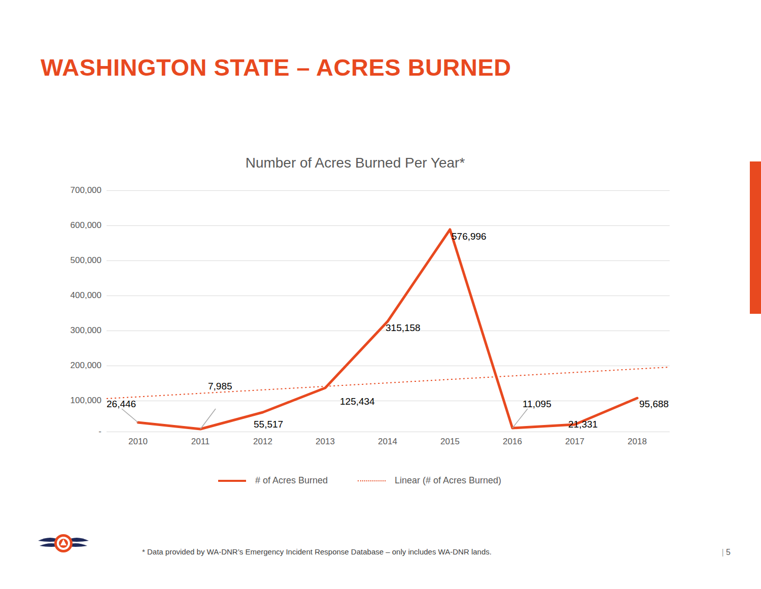WASHINGTON STATE – ACRES BURNED
Number of Acres Burned Per Year*
700,000
600,000
500,000
400,000
300,000
200,000
100,000
-
2010
2011
2012
2013
2014
2015
2016
2017
2018
26,446
7,985
55,517
125,434
315,158
576,996
11,095
21,331
95,688
# of Acres Burned Linear (# of Acres Burned)
* Data provided by WA-DNR’s Emergency Incident Response Database – only includes WA-DNR lands.
5